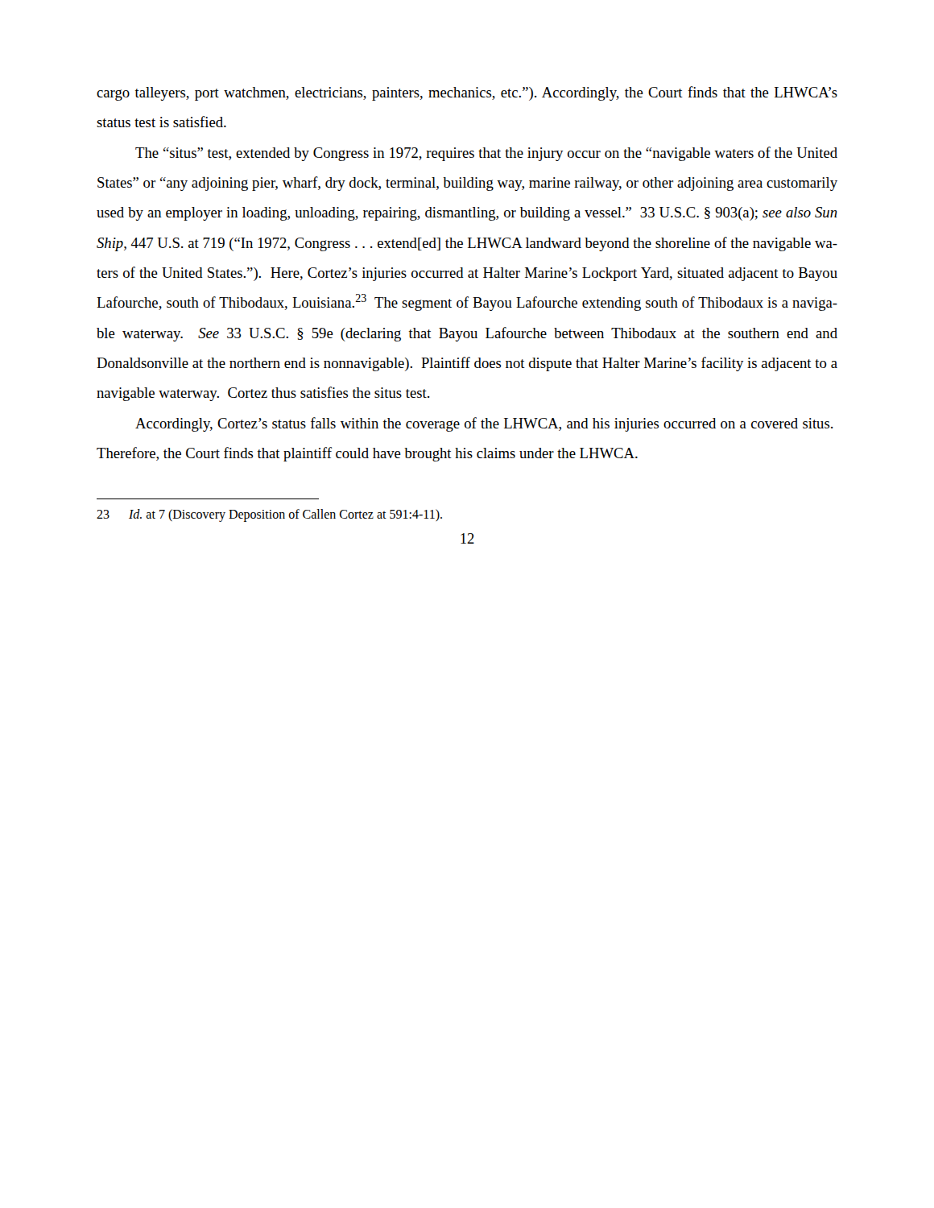cargo talleyers, port watchmen, electricians, painters, mechanics, etc.”). Accordingly, the Court finds that the LHWCA’s status test is satisfied.
The “situs” test, extended by Congress in 1972, requires that the injury occur on the “navigable waters of the United States” or “any adjoining pier, wharf, dry dock, terminal, building way, marine railway, or other adjoining area customarily used by an employer in loading, unloading, repairing, dismantling, or building a vessel.” 33 U.S.C. § 903(a); see also Sun Ship, 447 U.S. at 719 (“In 1972, Congress . . . extend[ed] the LHWCA landward beyond the shoreline of the navigable waters of the United States.”). Here, Cortez’s injuries occurred at Halter Marine’s Lockport Yard, situated adjacent to Bayou Lafourche, south of Thibodaux, Louisiana.23 The segment of Bayou Lafourche extending south of Thibodaux is a navigable waterway. See 33 U.S.C. § 59e (declaring that Bayou Lafourche between Thibodaux at the southern end and Donaldsonville at the northern end is nonnavigable). Plaintiff does not dispute that Halter Marine’s facility is adjacent to a navigable waterway. Cortez thus satisfies the situs test.
Accordingly, Cortez’s status falls within the coverage of the LHWCA, and his injuries occurred on a covered situs. Therefore, the Court finds that plaintiff could have brought his claims under the LHWCA.
23 Id. at 7 (Discovery Deposition of Callen Cortez at 591:4-11).
12